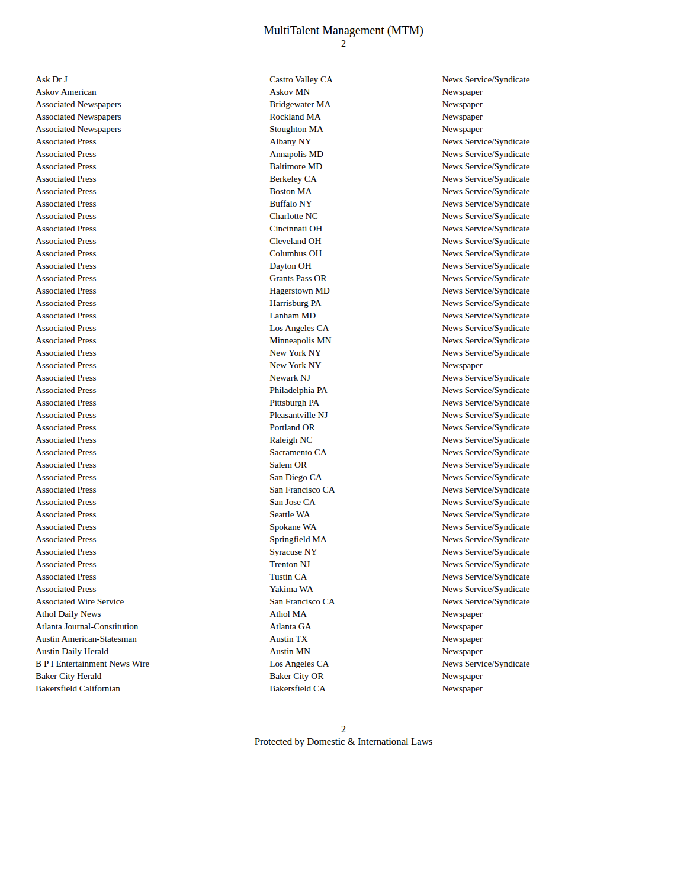MultiTalent Management (MTM)
2
| Ask Dr J | Castro Valley CA | News Service/Syndicate |
| Askov American | Askov MN | Newspaper |
| Associated Newspapers | Bridgewater MA | Newspaper |
| Associated Newspapers | Rockland MA | Newspaper |
| Associated Newspapers | Stoughton MA | Newspaper |
| Associated Press | Albany NY | News Service/Syndicate |
| Associated Press | Annapolis MD | News Service/Syndicate |
| Associated Press | Baltimore MD | News Service/Syndicate |
| Associated Press | Berkeley CA | News Service/Syndicate |
| Associated Press | Boston MA | News Service/Syndicate |
| Associated Press | Buffalo NY | News Service/Syndicate |
| Associated Press | Charlotte NC | News Service/Syndicate |
| Associated Press | Cincinnati OH | News Service/Syndicate |
| Associated Press | Cleveland OH | News Service/Syndicate |
| Associated Press | Columbus OH | News Service/Syndicate |
| Associated Press | Dayton OH | News Service/Syndicate |
| Associated Press | Grants Pass OR | News Service/Syndicate |
| Associated Press | Hagerstown MD | News Service/Syndicate |
| Associated Press | Harrisburg PA | News Service/Syndicate |
| Associated Press | Lanham MD | News Service/Syndicate |
| Associated Press | Los Angeles CA | News Service/Syndicate |
| Associated Press | Minneapolis MN | News Service/Syndicate |
| Associated Press | New York NY | News Service/Syndicate |
| Associated Press | New York NY | Newspaper |
| Associated Press | Newark NJ | News Service/Syndicate |
| Associated Press | Philadelphia PA | News Service/Syndicate |
| Associated Press | Pittsburgh PA | News Service/Syndicate |
| Associated Press | Pleasantville NJ | News Service/Syndicate |
| Associated Press | Portland OR | News Service/Syndicate |
| Associated Press | Raleigh NC | News Service/Syndicate |
| Associated Press | Sacramento CA | News Service/Syndicate |
| Associated Press | Salem OR | News Service/Syndicate |
| Associated Press | San Diego CA | News Service/Syndicate |
| Associated Press | San Francisco CA | News Service/Syndicate |
| Associated Press | San Jose CA | News Service/Syndicate |
| Associated Press | Seattle WA | News Service/Syndicate |
| Associated Press | Spokane WA | News Service/Syndicate |
| Associated Press | Springfield MA | News Service/Syndicate |
| Associated Press | Syracuse NY | News Service/Syndicate |
| Associated Press | Trenton NJ | News Service/Syndicate |
| Associated Press | Tustin CA | News Service/Syndicate |
| Associated Press | Yakima WA | News Service/Syndicate |
| Associated Wire Service | San Francisco CA | News Service/Syndicate |
| Athol Daily News | Athol MA | Newspaper |
| Atlanta Journal-Constitution | Atlanta GA | Newspaper |
| Austin American-Statesman | Austin TX | Newspaper |
| Austin Daily Herald | Austin MN | Newspaper |
| B P I Entertainment News Wire | Los Angeles CA | News Service/Syndicate |
| Baker City Herald | Baker City OR | Newspaper |
| Bakersfield Californian | Bakersfield CA | Newspaper |
2
Protected by Domestic & International Laws